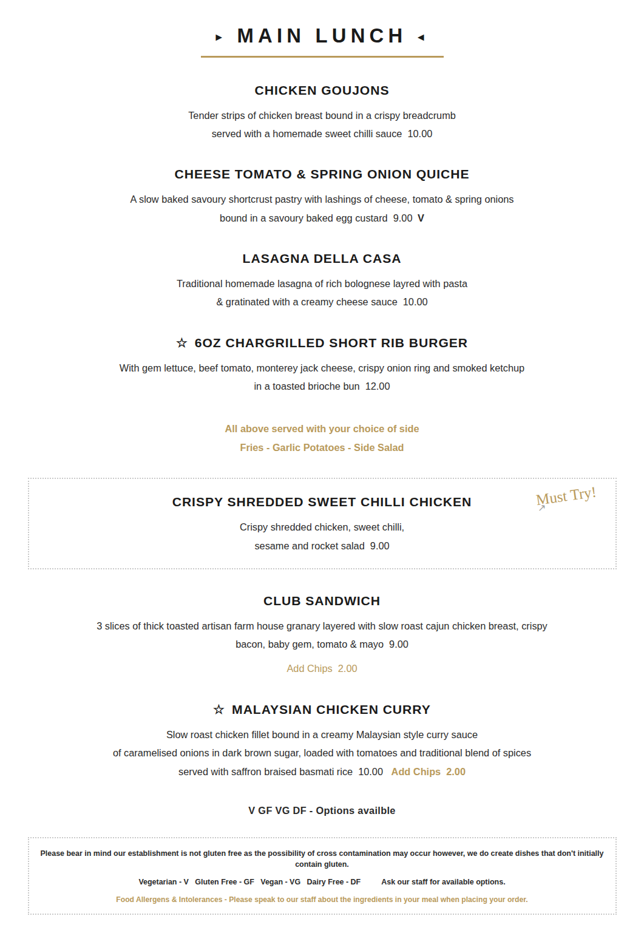►Main Lunch◄
Chicken Goujons
Tender strips of chicken breast bound in a crispy breadcrumb
served with a homemade sweet chilli sauce 10.00
Cheese Tomato & Spring Onion Quiche
A slow baked savoury shortcrust pastry with lashings of cheese, tomato & spring onions
bound in a savoury baked egg custard 9.00 V
Lasagna Della Casa
Traditional homemade lasagna of rich bolognese layred with pasta
& gratinated with a creamy cheese sauce 10.00
☆ 6oz Chargrilled Short Rib Burger
With gem lettuce, beef tomato, monterey jack cheese, crispy onion ring and smoked ketchup
in a toasted brioche bun 12.00
All above served with your choice of side
Fries - Garlic Potatoes - Side Salad
Must Try! ↗
Crispy Shredded Sweet Chilli Chicken
Crispy shredded chicken, sweet chilli,
sesame and rocket salad 9.00
Club Sandwich
3 slices of thick toasted artisan farm house granary layered with slow roast cajun chicken breast, crispy
bacon, baby gem, tomato & mayo 9.00
Add Chips 2.00
☆ Malaysian Chicken Curry
Slow roast chicken fillet bound in a creamy Malaysian style curry sauce
of caramelised onions in dark brown sugar, loaded with tomatoes and traditional blend of spices
served with saffron braised basmati rice 10.00 Add Chips 2.00
V GF VG DF - Options availble
Please bear in mind our establishment is not gluten free as the possibility of cross contamination may occur however, we do create dishes that don't initially contain gluten.
Vegetarian - V Gluten Free - GF Vegan - VG Dairy Free - DF Ask our staff for available options.
Food Allergens & Intolerances - Please speak to our staff about the ingredients in your meal when placing your order.